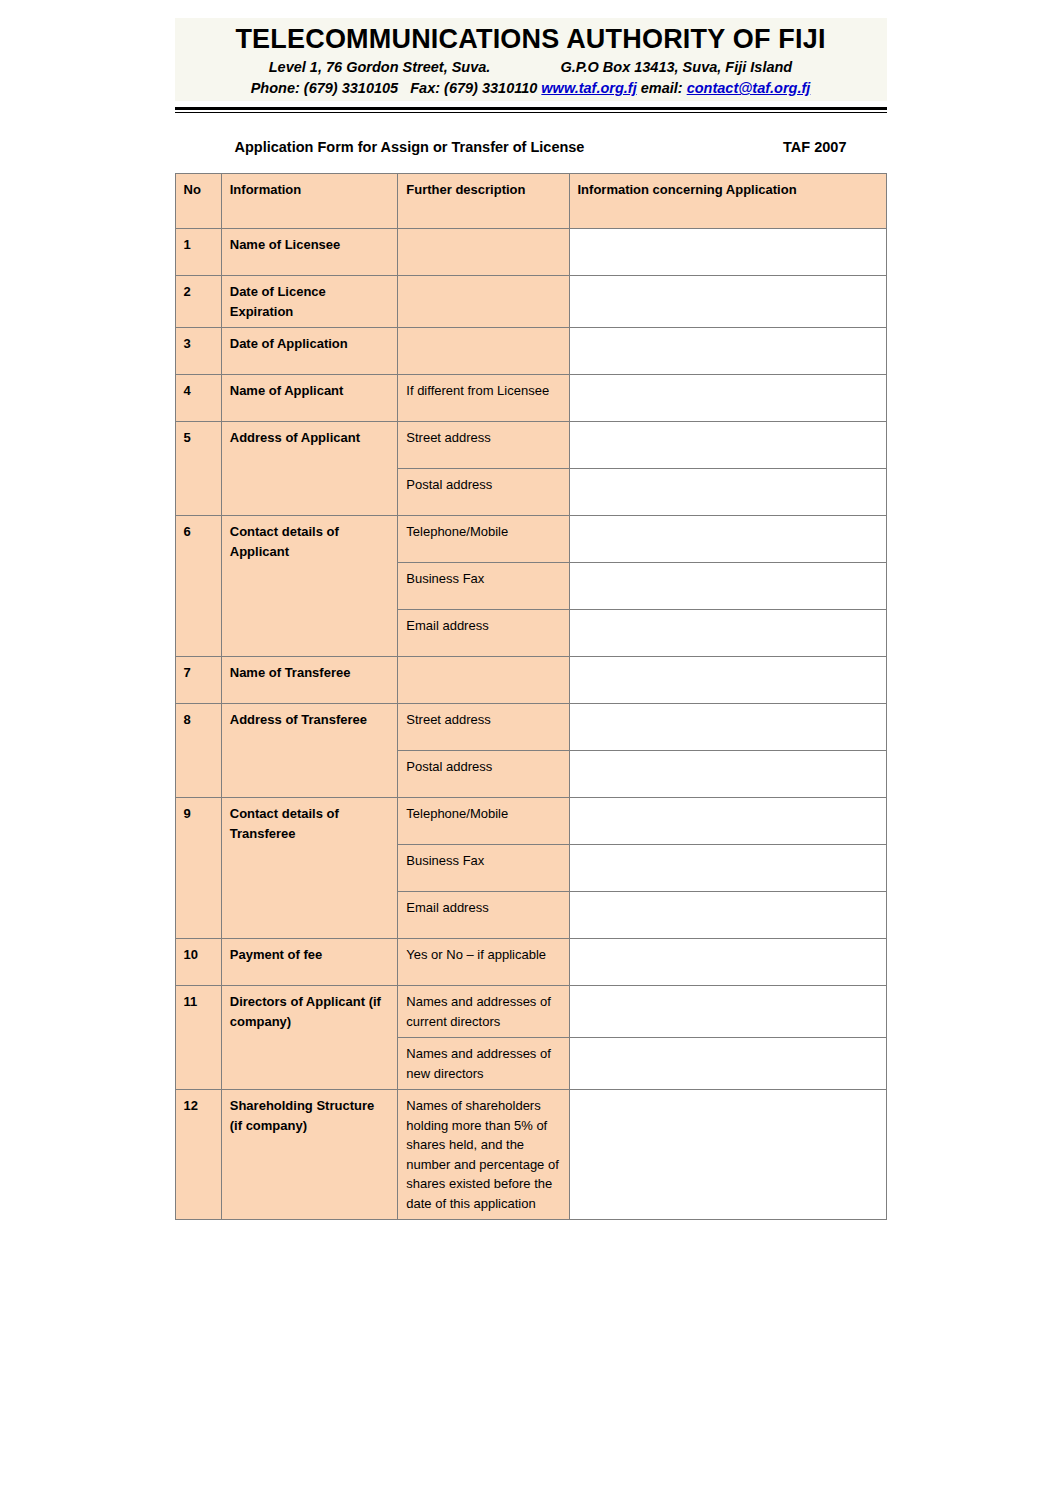TELECOMMUNICATIONS AUTHORITY OF FIJI
Level 1, 76 Gordon Street, Suva. G.P.O Box 13413, Suva, Fiji Island
Phone: (679) 3310105 Fax: (679) 3310110 www.taf.org.fj email: contact@taf.org.fj
Application Form for Assign or Transfer of License TAF 2007
| No | Information | Further description | Information concerning Application |
| --- | --- | --- | --- |
| 1 | Name of Licensee | | |
| 2 | Date of Licence Expiration | | |
| 3 | Date of Application | | |
| 4 | Name of Applicant | If different from Licensee | |
| 5 | Address of Applicant | Street address | |
| Postal address | |
| 6 | Contact details of Applicant | Telephone/Mobile | |
| Business Fax | |
| Email address | |
| 7 | Name of Transferee | | |
| 8 | Address of Transferee | Street address | |
| Postal address | |
| 9 | Contact details of Transferee | Telephone/Mobile | |
| Business Fax | |
| Email address | |
| 10 | Payment of fee | Yes or No – if applicable | |
| 11 | Directors of Applicant (if company) | Names and addresses of current directors | |
| Names and addresses of new directors | |
| 12 | Shareholding Structure (if company) | Names of shareholders holding more than 5% of shares held, and the number and percentage of shares existed before the date of this application | |